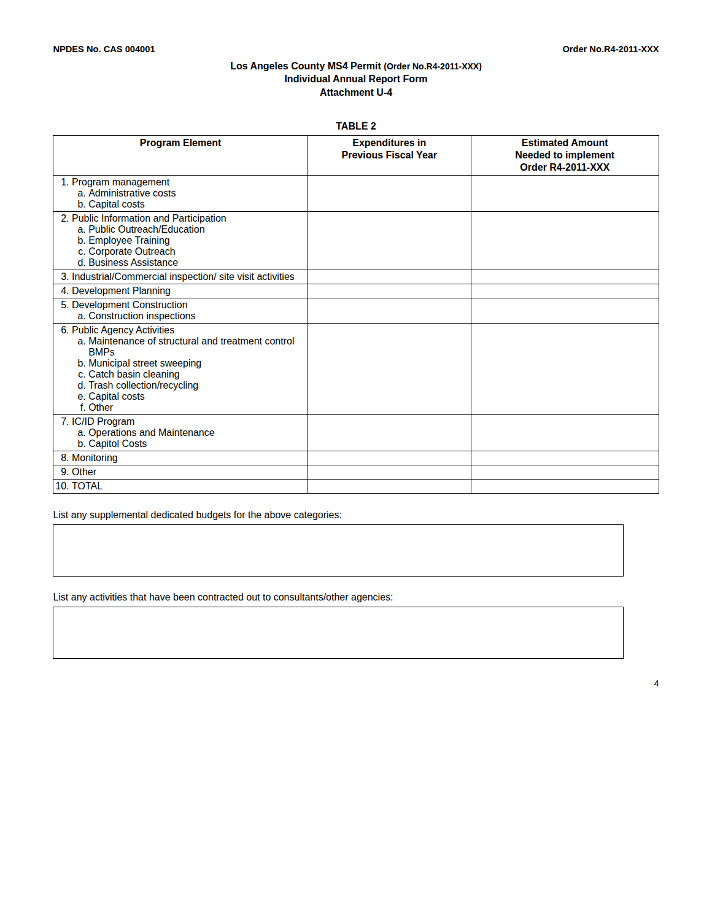NPDES No. CAS 004001 Order No.R4-2011-XXX
Los Angeles County MS4 Permit (Order No.R4-2011-XXX)
Individual Annual Report Form
Attachment U-4
TABLE 2
| Program Element | Expenditures in Previous Fiscal Year | Estimated Amount Needed to implement Order R4-2011-XXX |
| --- | --- | --- |
| Program management Administrative costs Capital costs | | |
| Public Information and Participation Public Outreach/Education Employee Training Corporate Outreach Business Assistance | | |
| Industrial/Commercial inspection/ site visit activities | | |
| Development Planning | | |
| Development Construction Construction inspections | | |
| Public Agency Activities Maintenance of structural and treatment control BMPs Municipal street sweeping Catch basin cleaning Trash collection/recycling Capital costs Other | | |
| IC/ID Program Operations and Maintenance Capitol Costs | | |
| Monitoring | | |
| Other | | |
| TOTAL | | |
List any supplemental dedicated budgets for the above categories:
List any activities that have been contracted out to consultants/other agencies:
4